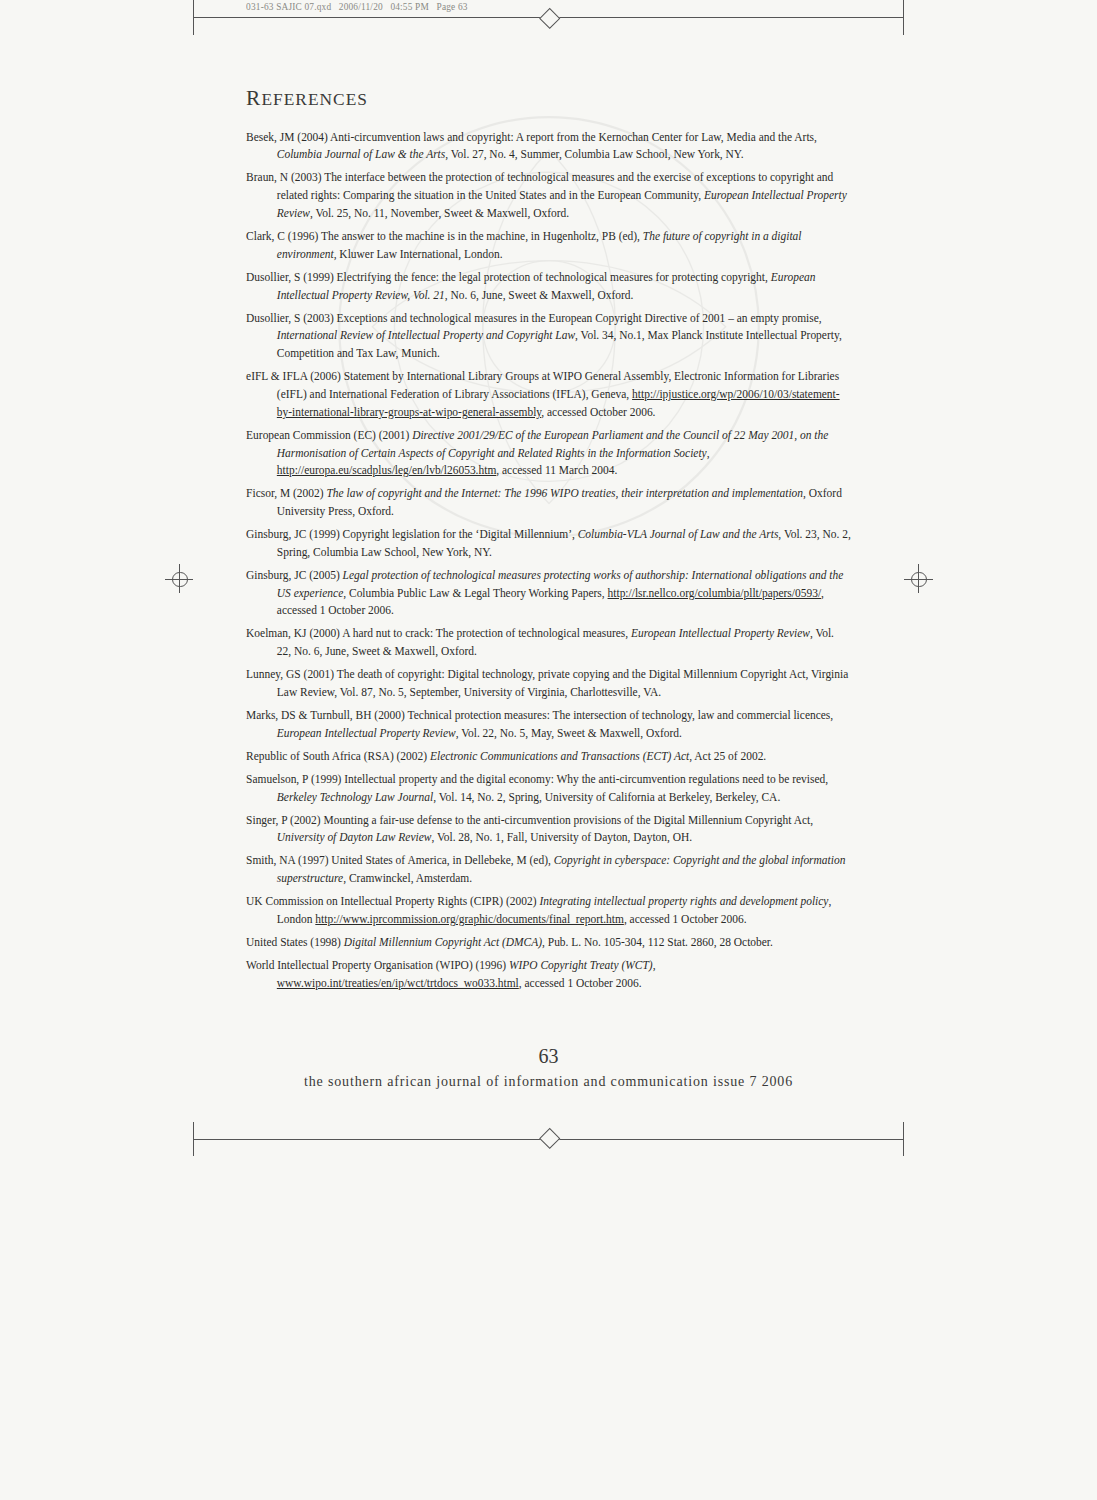031-63 SAJIC 07.qxd 2006/11/20 04:55 PM Page 63
REFERENCES
Besek, JM (2004) Anti-circumvention laws and copyright: A report from the Kernochan Center for Law, Media and the Arts, Columbia Journal of Law & the Arts, Vol. 27, No. 4, Summer, Columbia Law School, New York, NY.
Braun, N (2003) The interface between the protection of technological measures and the exercise of exceptions to copyright and related rights: Comparing the situation in the United States and in the European Community, European Intellectual Property Review, Vol. 25, No. 11, November, Sweet & Maxwell, Oxford.
Clark, C (1996) The answer to the machine is in the machine, in Hugenholtz, PB (ed), The future of copyright in a digital environment, Kluwer Law International, London.
Dusollier, S (1999) Electrifying the fence: the legal protection of technological measures for protecting copyright, European Intellectual Property Review, Vol. 21, No. 6, June, Sweet & Maxwell, Oxford.
Dusollier, S (2003) Exceptions and technological measures in the European Copyright Directive of 2001 – an empty promise, International Review of Intellectual Property and Copyright Law, Vol. 34, No.1, Max Planck Institute Intellectual Property, Competition and Tax Law, Munich.
eIFL & IFLA (2006) Statement by International Library Groups at WIPO General Assembly, Electronic Information for Libraries (eIFL) and International Federation of Library Associations (IFLA), Geneva, http://ipjustice.org/wp/2006/10/03/statement-by-international-library-groups-at-wipo-general-assembly, accessed October 2006.
European Commission (EC) (2001) Directive 2001/29/EC of the European Parliament and the Council of 22 May 2001, on the Harmonisation of Certain Aspects of Copyright and Related Rights in the Information Society, http://europa.eu/scadplus/leg/en/lvb/l26053.htm, accessed 11 March 2004.
Ficsor, M (2002) The law of copyright and the Internet: The 1996 WIPO treaties, their interpretation and implementation, Oxford University Press, Oxford.
Ginsburg, JC (1999) Copyright legislation for the ‘Digital Millennium’, Columbia-VLA Journal of Law and the Arts, Vol. 23, No. 2, Spring, Columbia Law School, New York, NY.
Ginsburg, JC (2005) Legal protection of technological measures protecting works of authorship: International obligations and the US experience, Columbia Public Law & Legal Theory Working Papers, http://lsr.nellco.org/columbia/pllt/papers/0593/, accessed 1 October 2006.
Koelman, KJ (2000) A hard nut to crack: The protection of technological measures, European Intellectual Property Review, Vol. 22, No. 6, June, Sweet & Maxwell, Oxford.
Lunney, GS (2001) The death of copyright: Digital technology, private copying and the Digital Millennium Copyright Act, Virginia Law Review, Vol. 87, No. 5, September, University of Virginia, Charlottesville, VA.
Marks, DS & Turnbull, BH (2000) Technical protection measures: The intersection of technology, law and commercial licences, European Intellectual Property Review, Vol. 22, No. 5, May, Sweet & Maxwell, Oxford.
Republic of South Africa (RSA) (2002) Electronic Communications and Transactions (ECT) Act, Act 25 of 2002.
Samuelson, P (1999) Intellectual property and the digital economy: Why the anti-circumvention regulations need to be revised, Berkeley Technology Law Journal, Vol. 14, No. 2, Spring, University of California at Berkeley, Berkeley, CA.
Singer, P (2002) Mounting a fair-use defense to the anti-circumvention provisions of the Digital Millennium Copyright Act, University of Dayton Law Review, Vol. 28, No. 1, Fall, University of Dayton, Dayton, OH.
Smith, NA (1997) United States of America, in Dellebeke, M (ed), Copyright in cyberspace: Copyright and the global information superstructure, Cramwinckel, Amsterdam.
UK Commission on Intellectual Property Rights (CIPR) (2002) Integrating intellectual property rights and development policy, London http://www.iprcommission.org/graphic/documents/final_report.htm, accessed 1 October 2006.
United States (1998) Digital Millennium Copyright Act (DMCA), Pub. L. No. 105-304, 112 Stat. 2860, 28 October.
World Intellectual Property Organisation (WIPO) (1996) WIPO Copyright Treaty (WCT), www.wipo.int/treaties/en/ip/wct/trtdocs_wo033.html, accessed 1 October 2006.
63
the southern african journal of information and communication issue 7 2006